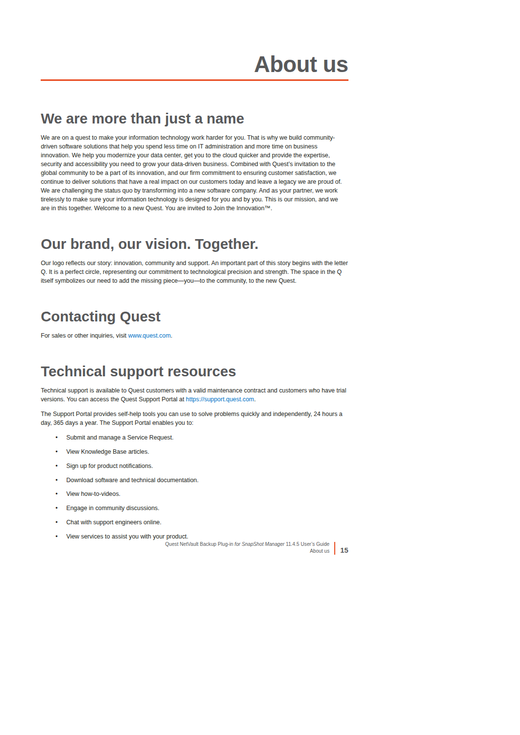About us
We are more than just a name
We are on a quest to make your information technology work harder for you. That is why we build community-driven software solutions that help you spend less time on IT administration and more time on business innovation. We help you modernize your data center, get you to the cloud quicker and provide the expertise, security and accessibility you need to grow your data-driven business. Combined with Quest’s invitation to the global community to be a part of its innovation, and our firm commitment to ensuring customer satisfaction, we continue to deliver solutions that have a real impact on our customers today and leave a legacy we are proud of. We are challenging the status quo by transforming into a new software company. And as your partner, we work tirelessly to make sure your information technology is designed for you and by you. This is our mission, and we are in this together. Welcome to a new Quest. You are invited to Join the Innovation™.
Our brand, our vision. Together.
Our logo reflects our story: innovation, community and support. An important part of this story begins with the letter Q. It is a perfect circle, representing our commitment to technological precision and strength. The space in the Q itself symbolizes our need to add the missing piece—you—to the community, to the new Quest.
Contacting Quest
For sales or other inquiries, visit www.quest.com.
Technical support resources
Technical support is available to Quest customers with a valid maintenance contract and customers who have trial versions. You can access the Quest Support Portal at https://support.quest.com.
The Support Portal provides self-help tools you can use to solve problems quickly and independently, 24 hours a day, 365 days a year. The Support Portal enables you to:
Submit and manage a Service Request.
View Knowledge Base articles.
Sign up for product notifications.
Download software and technical documentation.
View how-to-videos.
Engage in community discussions.
Chat with support engineers online.
View services to assist you with your product.
Quest NetVault Backup Plug-in for SnapShot Manager 11.4.5 User’s Guide
About us
15